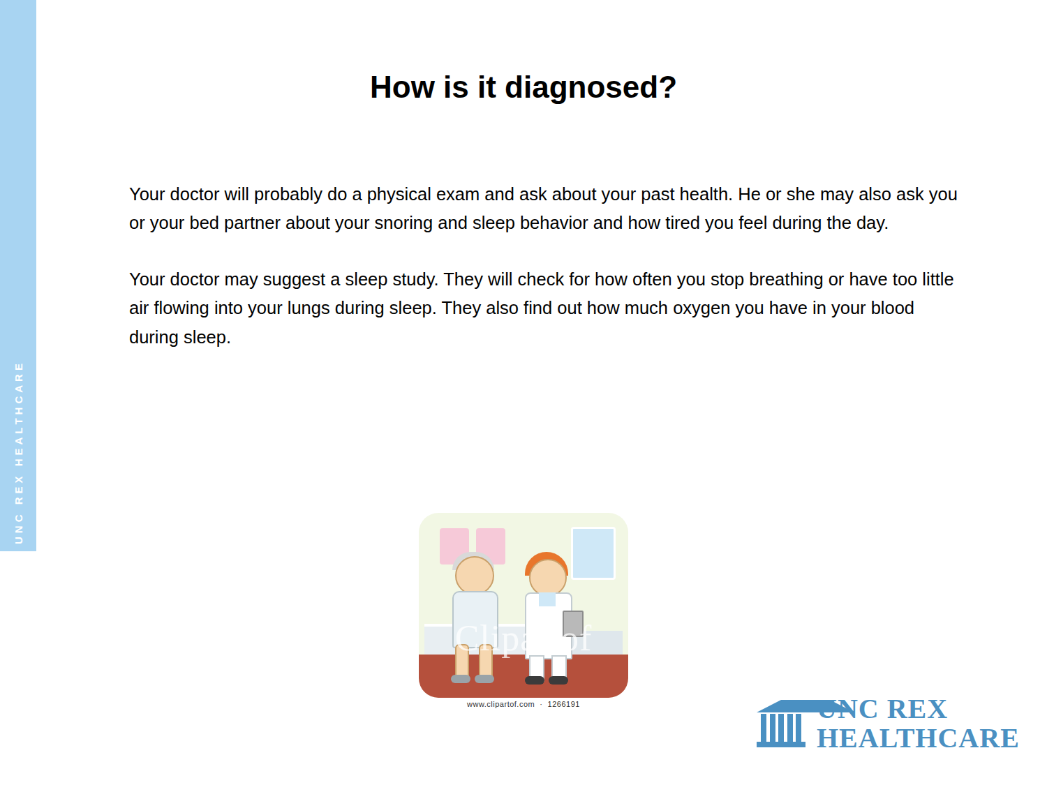UNC REX HEALTHCARE
How is it diagnosed?
Your doctor will probably do a physical exam and ask about your past health. He or she may also ask you or your bed partner about your snoring and sleep behavior and how tired you feel during the day.
Your doctor may suggest a sleep study. They will check for how often you stop breathing or have too little air flowing into your lungs during sleep. They also find out how much oxygen you have in your blood during sleep.
Clipartof
www.clipartof.com · 1266191
UNC REX
HEALTHCARE